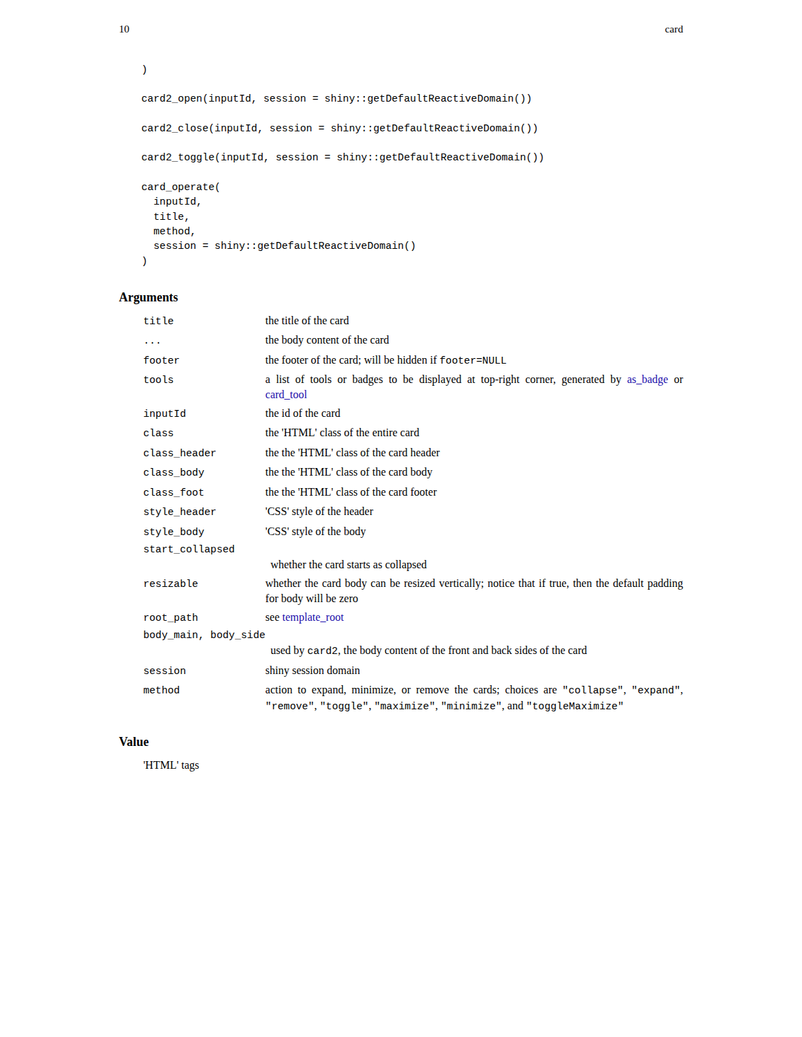10 card
)

card2_open(inputId, session = shiny::getDefaultReactiveDomain())

card2_close(inputId, session = shiny::getDefaultReactiveDomain())

card2_toggle(inputId, session = shiny::getDefaultReactiveDomain())

card_operate(
  inputId,
  title,
  method,
  session = shiny::getDefaultReactiveDomain()
)
Arguments
title
the title of the card
...
the body content of the card
footer
the footer of the card; will be hidden if footer=NULL
tools
a list of tools or badges to be displayed at top-right corner, generated by as_badge or card_tool
inputId
the id of the card
class
the 'HTML' class of the entire card
class_header
the the 'HTML' class of the card header
class_body
the the 'HTML' class of the card body
class_foot
the the 'HTML' class of the card footer
style_header
'CSS' style of the header
style_body
'CSS' style of the body
start_collapsed
whether the card starts as collapsed
resizable
whether the card body can be resized vertically; notice that if true, then the default padding for body will be zero
root_path
see template_root
body_main, body_side
used by card2, the body content of the front and back sides of the card
session
shiny session domain
method
action to expand, minimize, or remove the cards; choices are "collapse", "expand", "remove", "toggle", "maximize", "minimize", and "toggleMaximize"
Value
'HTML' tags